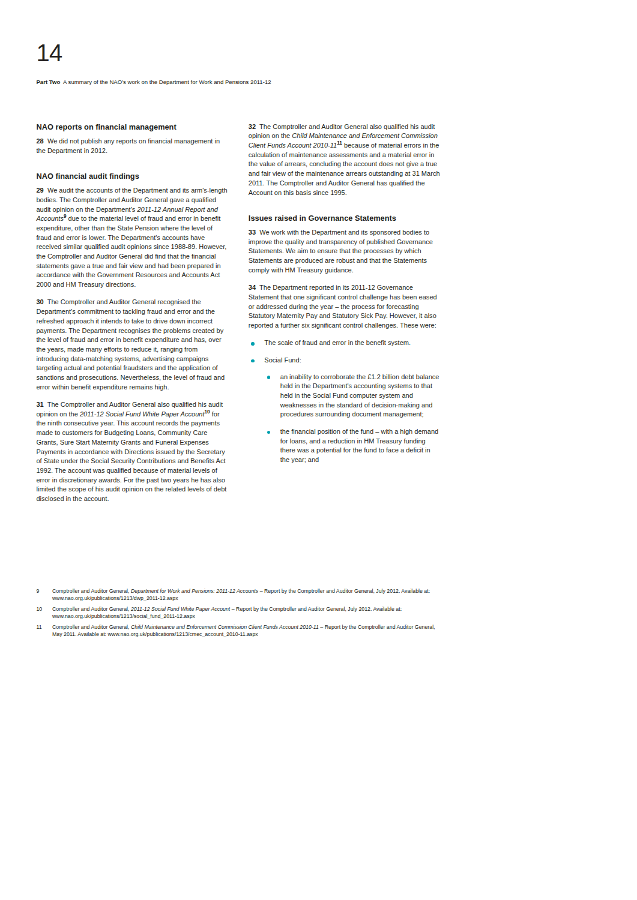14
Part Two A summary of the NAO's work on the Department for Work and Pensions 2011-12
NAO reports on financial management
28 We did not publish any reports on financial management in the Department in 2012.
NAO financial audit findings
29 We audit the accounts of the Department and its arm's-length bodies. The Comptroller and Auditor General gave a qualified audit opinion on the Department's 2011-12 Annual Report and Accounts9 due to the material level of fraud and error in benefit expenditure, other than the State Pension where the level of fraud and error is lower. The Department's accounts have received similar qualified audit opinions since 1988-89. However, the Comptroller and Auditor General did find that the financial statements gave a true and fair view and had been prepared in accordance with the Government Resources and Accounts Act 2000 and HM Treasury directions.
30 The Comptroller and Auditor General recognised the Department's commitment to tackling fraud and error and the refreshed approach it intends to take to drive down incorrect payments. The Department recognises the problems created by the level of fraud and error in benefit expenditure and has, over the years, made many efforts to reduce it, ranging from introducing data-matching systems, advertising campaigns targeting actual and potential fraudsters and the application of sanctions and prosecutions. Nevertheless, the level of fraud and error within benefit expenditure remains high.
31 The Comptroller and Auditor General also qualified his audit opinion on the 2011-12 Social Fund White Paper Account10 for the ninth consecutive year. This account records the payments made to customers for Budgeting Loans, Community Care Grants, Sure Start Maternity Grants and Funeral Expenses Payments in accordance with Directions issued by the Secretary of State under the Social Security Contributions and Benefits Act 1992. The account was qualified because of material levels of error in discretionary awards. For the past two years he has also limited the scope of his audit opinion on the related levels of debt disclosed in the account.
32 The Comptroller and Auditor General also qualified his audit opinion on the Child Maintenance and Enforcement Commission Client Funds Account 2010-1111 because of material errors in the calculation of maintenance assessments and a material error in the value of arrears, concluding the account does not give a true and fair view of the maintenance arrears outstanding at 31 March 2011. The Comptroller and Auditor General has qualified the Account on this basis since 1995.
Issues raised in Governance Statements
33 We work with the Department and its sponsored bodies to improve the quality and transparency of published Governance Statements. We aim to ensure that the processes by which Statements are produced are robust and that the Statements comply with HM Treasury guidance.
34 The Department reported in its 2011-12 Governance Statement that one significant control challenge has been eased or addressed during the year – the process for forecasting Statutory Maternity Pay and Statutory Sick Pay. However, it also reported a further six significant control challenges. These were:
The scale of fraud and error in the benefit system.
Social Fund:
an inability to corroborate the £1.2 billion debt balance held in the Department's accounting systems to that held in the Social Fund computer system and weaknesses in the standard of decision-making and procedures surrounding document management;
the financial position of the fund – with a high demand for loans, and a reduction in HM Treasury funding there was a potential for the fund to face a deficit in the year; and
Comptroller and Auditor General, Department for Work and Pensions: 2011-12 Accounts – Report by the Comptroller and Auditor General, July 2012. Available at: www.nao.org.uk/publications/1213/dwp_2011-12.aspx
Comptroller and Auditor General, 2011-12 Social Fund White Paper Account – Report by the Comptroller and Auditor General, July 2012. Available at: www.nao.org.uk/publications/1213/social_fund_2011-12.aspx
Comptroller and Auditor General, Child Maintenance and Enforcement Commission Client Funds Account 2010-11 – Report by the Comptroller and Auditor General, May 2011. Available at: www.nao.org.uk/publications/1213/cmec_account_2010-11.aspx